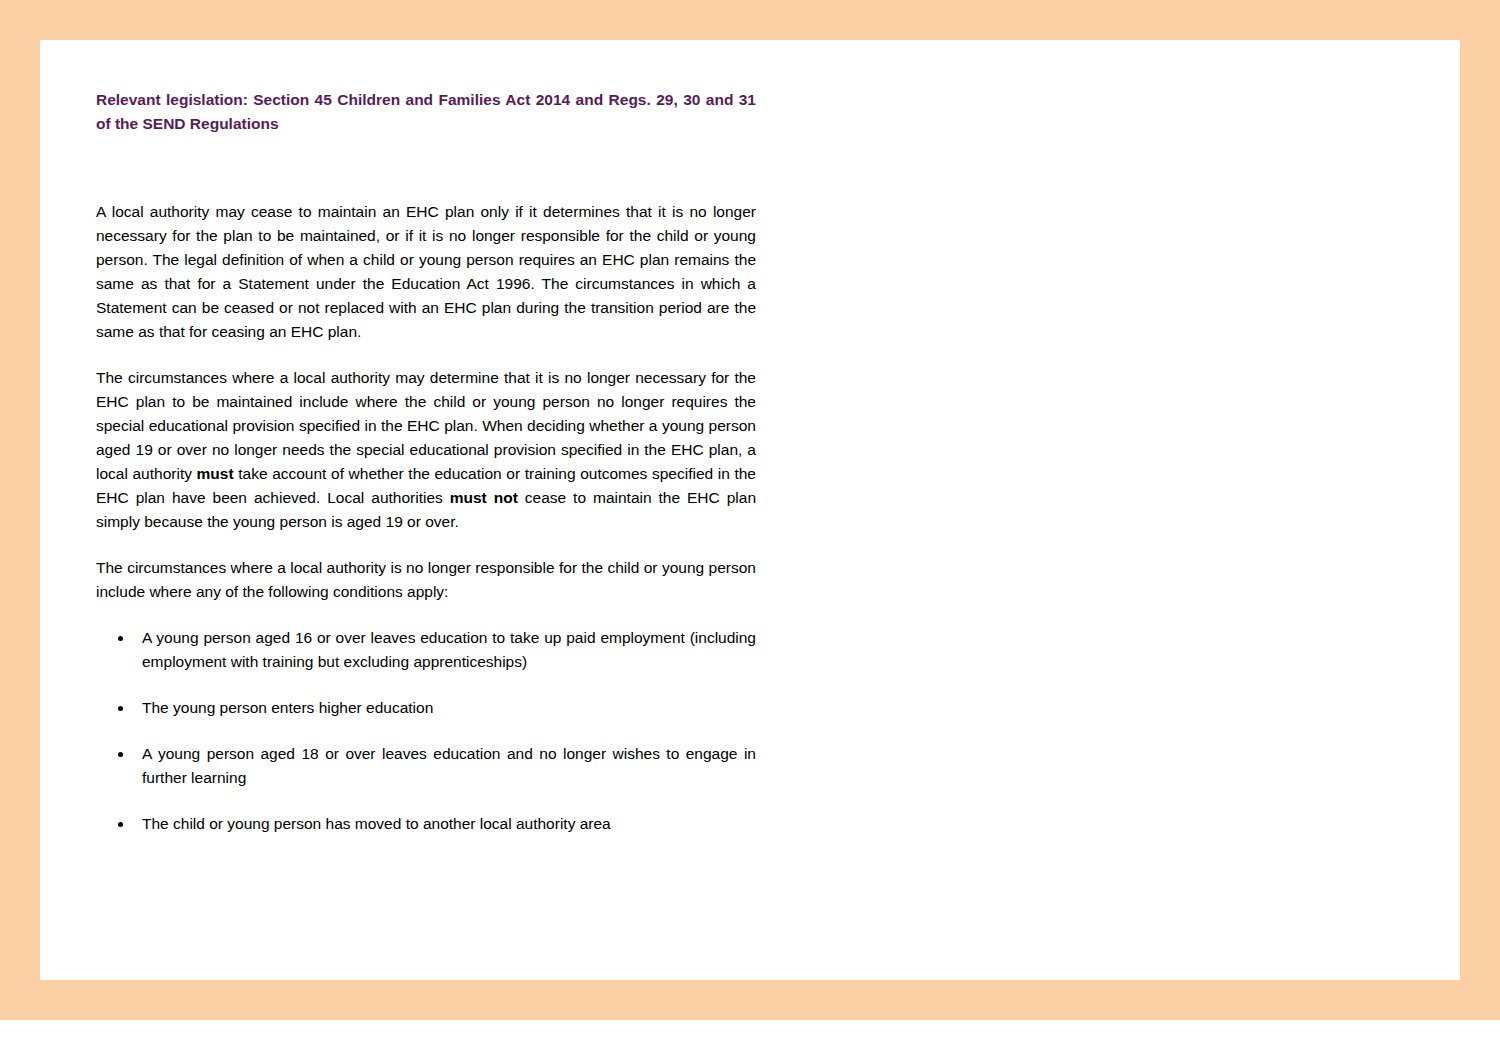Relevant legislation: Section 45 Children and Families Act 2014 and Regs. 29, 30 and 31 of the SEND Regulations
A local authority may cease to maintain an EHC plan only if it determines that it is no longer necessary for the plan to be maintained, or if it is no longer responsible for the child or young person. The legal definition of when a child or young person requires an EHC plan remains the same as that for a Statement under the Education Act 1996. The circumstances in which a Statement can be ceased or not replaced with an EHC plan during the transition period are the same as that for ceasing an EHC plan.
The circumstances where a local authority may determine that it is no longer necessary for the EHC plan to be maintained include where the child or young person no longer requires the special educational provision specified in the EHC plan. When deciding whether a young person aged 19 or over no longer needs the special educational provision specified in the EHC plan, a local authority must take account of whether the education or training outcomes specified in the EHC plan have been achieved. Local authorities must not cease to maintain the EHC plan simply because the young person is aged 19 or over.
The circumstances where a local authority is no longer responsible for the child or young person include where any of the following conditions apply:
A young person aged 16 or over leaves education to take up paid employment (including employment with training but excluding apprenticeships)
The young person enters higher education
A young person aged 18 or over leaves education and no longer wishes to engage in further learning
The child or young person has moved to another local authority area